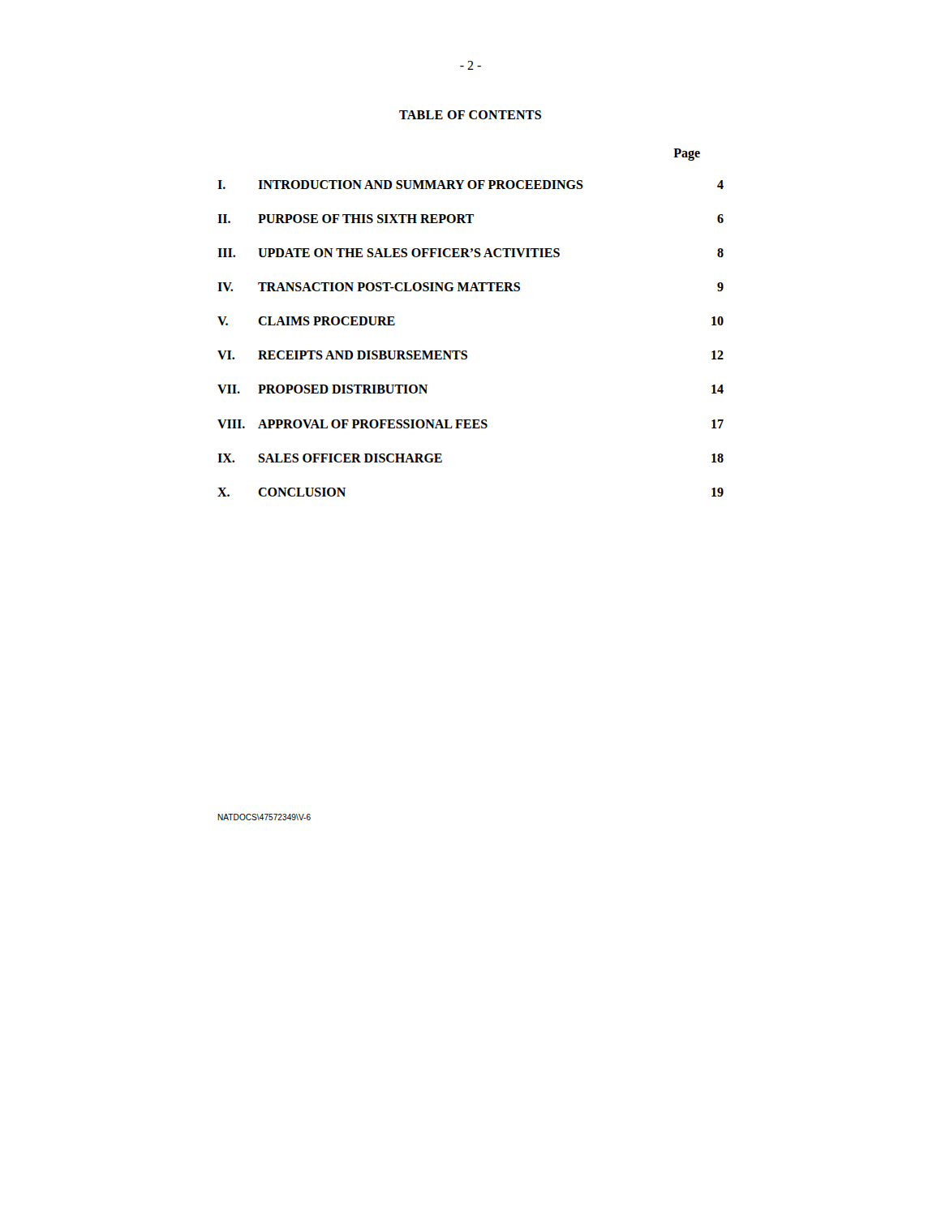- 2 -
TABLE OF CONTENTS
Page
| I. | INTRODUCTION AND SUMMARY OF PROCEEDINGS | 4 |
| II. | PURPOSE OF THIS SIXTH REPORT | 6 |
| III. | UPDATE ON THE SALES OFFICER’S ACTIVITIES | 8 |
| IV. | TRANSACTION POST-CLOSING MATTERS | 9 |
| V. | CLAIMS PROCEDURE | 10 |
| VI. | RECEIPTS AND DISBURSEMENTS | 12 |
| VII. | PROPOSED DISTRIBUTION | 14 |
| VIII. | APPROVAL OF PROFESSIONAL FEES | 17 |
| IX. | SALES OFFICER DISCHARGE | 18 |
| X. | CONCLUSION | 19 |
NATDOCS\47572349\V-6